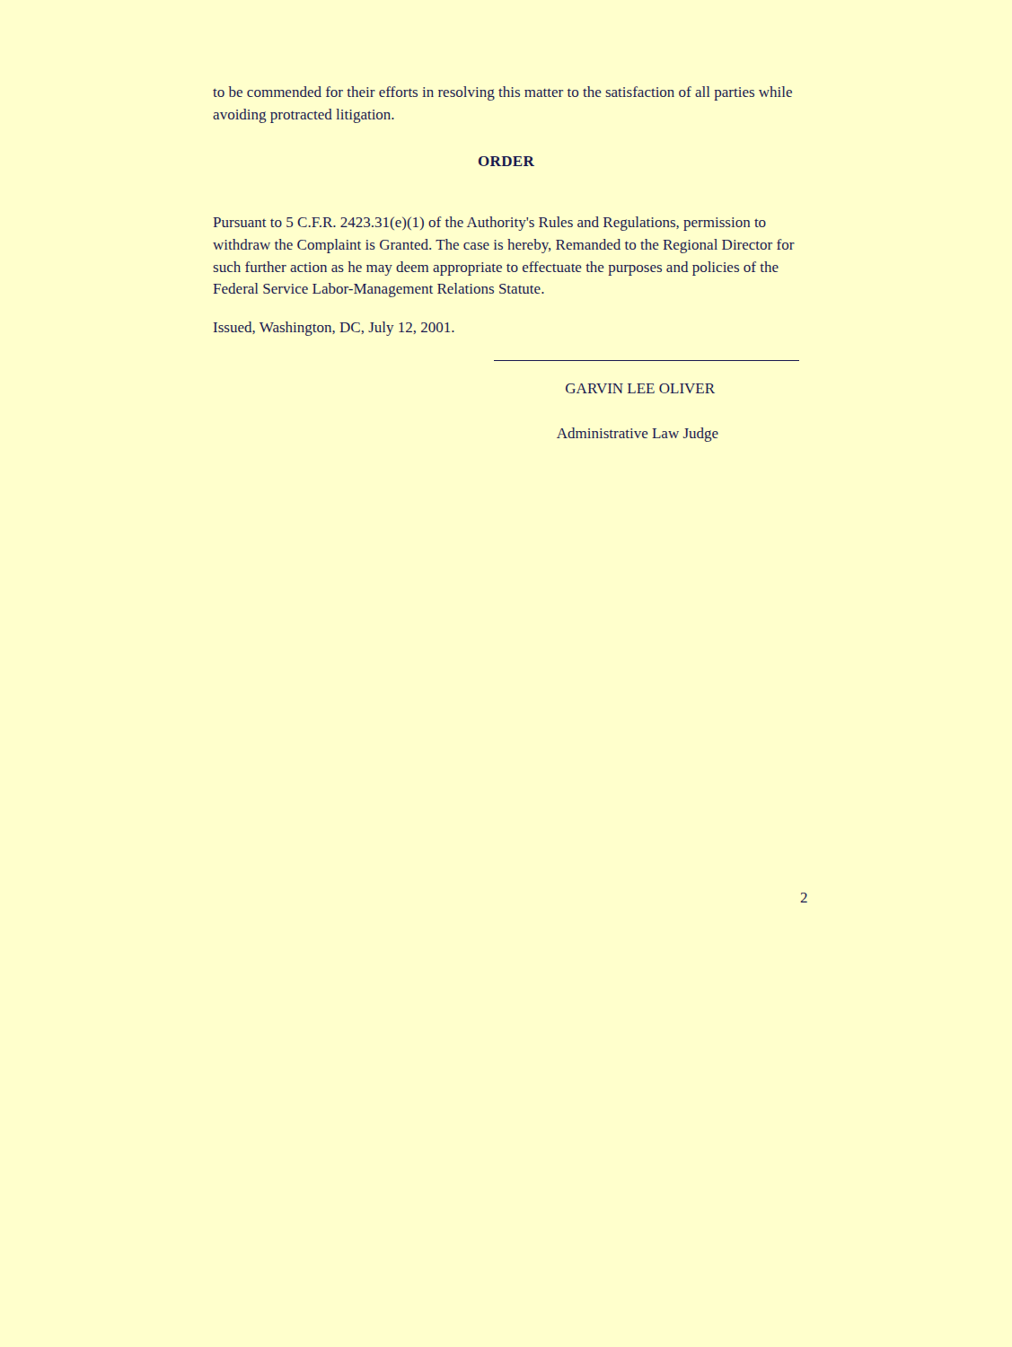to be commended for their efforts in resolving this matter to the satisfaction of all parties while avoiding protracted litigation.
ORDER
Pursuant to 5 C.F.R. 2423.31(e)(1) of the Authority's Rules and Regulations, permission to withdraw the Complaint is Granted. The case is hereby, Remanded to the Regional Director for such further action as he may deem appropriate to effectuate the purposes and policies of the Federal Service Labor-Management Relations Statute.
Issued, Washington, DC, July 12, 2001.
GARVIN LEE OLIVER
Administrative Law Judge
2